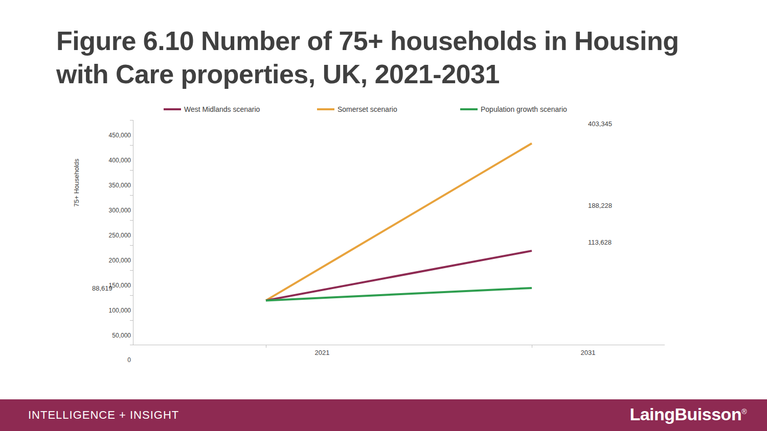Figure 6.10 Number of 75+ households in Housing with Care properties, UK, 2021-2031
West Midlands scenario
Somerset scenario
Population growth scenario
75+ Households
450,000
400,000
350,000
300,000
250,000
200,000
150,000
100,000
50,000
0
88,619
403,345
188,228
113,628
2021
2031
INTELLIGENCE + INSIGHT
LaingBuisson®